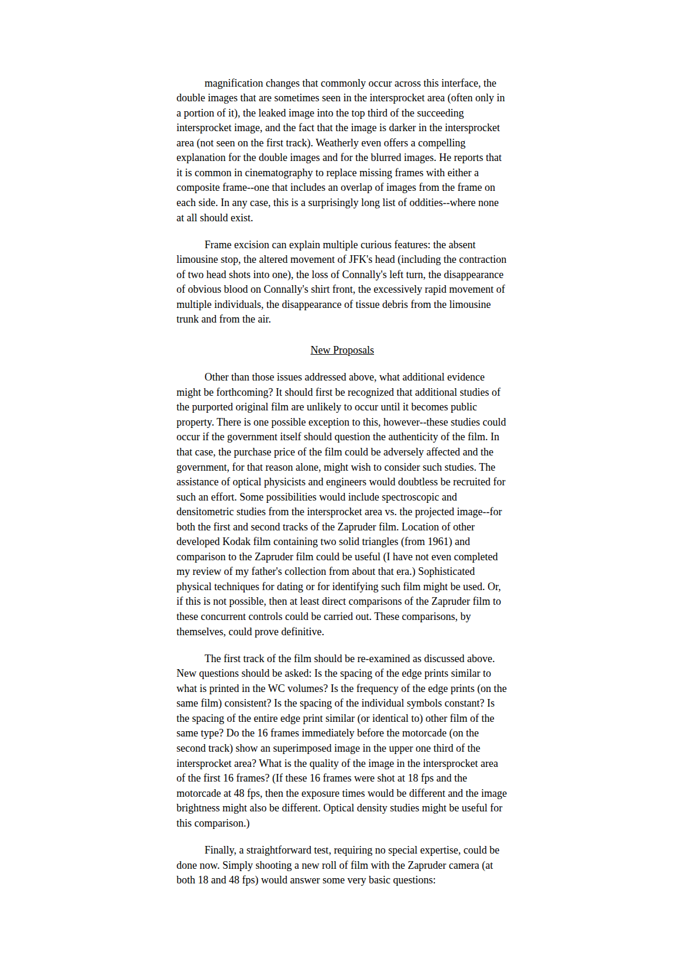magnification changes that commonly occur across this interface, the double images that are sometimes seen in the intersprocket area (often only in a portion of it), the leaked image into the top third of the succeeding intersprocket image, and the fact that the image is darker in the intersprocket area (not seen on the first track). Weatherly even offers a compelling explanation for the double images and for the blurred images. He reports that it is common in cinematography to replace missing frames with either a composite frame--one that includes an overlap of images from the frame on each side. In any case, this is a surprisingly long list of oddities--where none at all should exist.
Frame excision can explain multiple curious features: the absent limousine stop, the altered movement of JFK's head (including the contraction of two head shots into one), the loss of Connally's left turn, the disappearance of obvious blood on Connally's shirt front, the excessively rapid movement of multiple individuals, the disappearance of tissue debris from the limousine trunk and from the air.
New Proposals
Other than those issues addressed above, what additional evidence might be forthcoming? It should first be recognized that additional studies of the purported original film are unlikely to occur until it becomes public property. There is one possible exception to this, however--these studies could occur if the government itself should question the authenticity of the film. In that case, the purchase price of the film could be adversely affected and the government, for that reason alone, might wish to consider such studies. The assistance of optical physicists and engineers would doubtless be recruited for such an effort. Some possibilities would include spectroscopic and densitometric studies from the intersprocket area vs. the projected image--for both the first and second tracks of the Zapruder film. Location of other developed Kodak film containing two solid triangles (from 1961) and comparison to the Zapruder film could be useful (I have not even completed my review of my father's collection from about that era.) Sophisticated physical techniques for dating or for identifying such film might be used. Or, if this is not possible, then at least direct comparisons of the Zapruder film to these concurrent controls could be carried out. These comparisons, by themselves, could prove definitive.
The first track of the film should be re-examined as discussed above. New questions should be asked: Is the spacing of the edge prints similar to what is printed in the WC volumes? Is the frequency of the edge prints (on the same film) consistent? Is the spacing of the individual symbols constant? Is the spacing of the entire edge print similar (or identical to) other film of the same type? Do the 16 frames immediately before the motorcade (on the second track) show an superimposed image in the upper one third of the intersprocket area? What is the quality of the image in the intersprocket area of the first 16 frames? (If these 16 frames were shot at 18 fps and the motorcade at 48 fps, then the exposure times would be different and the image brightness might also be different. Optical density studies might be useful for this comparison.)
Finally, a straightforward test, requiring no special expertise, could be done now. Simply shooting a new roll of film with the Zapruder camera (at both 18 and 48 fps) would answer some very basic questions: